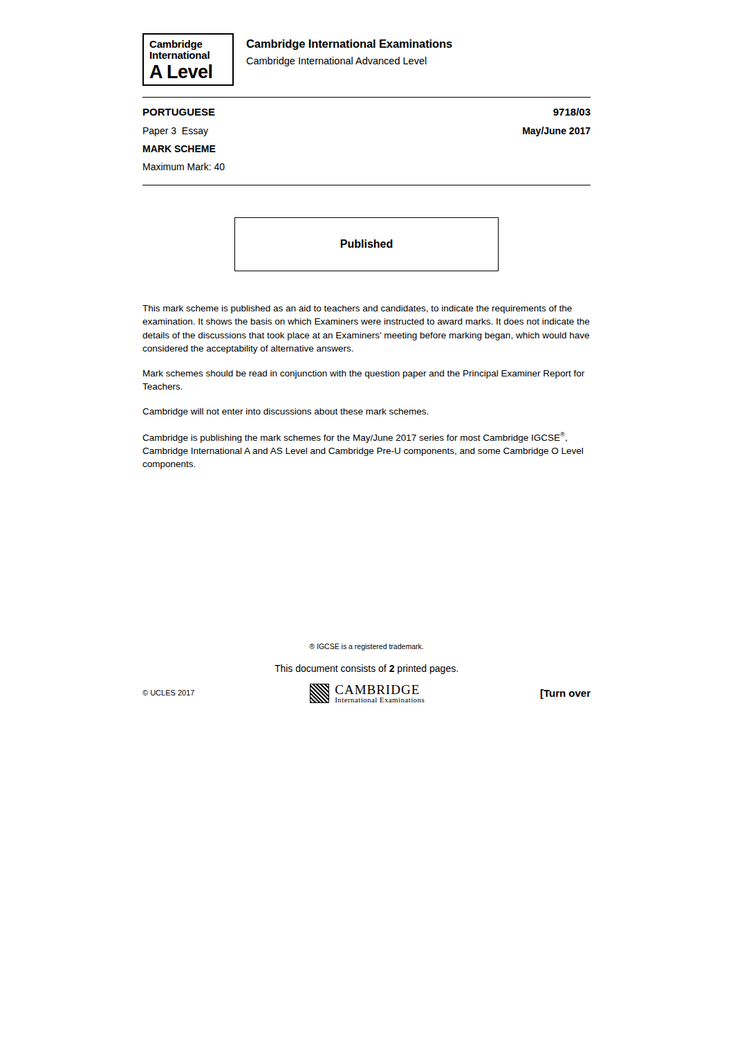Cambridge International A Level
Cambridge International Examinations
Cambridge International Advanced Level
PORTUGUESE 9718/03
Paper 3 Essay May/June 2017
MARK SCHEME
Maximum Mark: 40
Published
This mark scheme is published as an aid to teachers and candidates, to indicate the requirements of the examination. It shows the basis on which Examiners were instructed to award marks. It does not indicate the details of the discussions that took place at an Examiners' meeting before marking began, which would have considered the acceptability of alternative answers.
Mark schemes should be read in conjunction with the question paper and the Principal Examiner Report for Teachers.
Cambridge will not enter into discussions about these mark schemes.
Cambridge is publishing the mark schemes for the May/June 2017 series for most Cambridge IGCSE®, Cambridge International A and AS Level and Cambridge Pre-U components, and some Cambridge O Level components.
® IGCSE is a registered trademark.
This document consists of 2 printed pages.
© UCLES 2017
CAMBRIDGE International Examinations
[Turn over